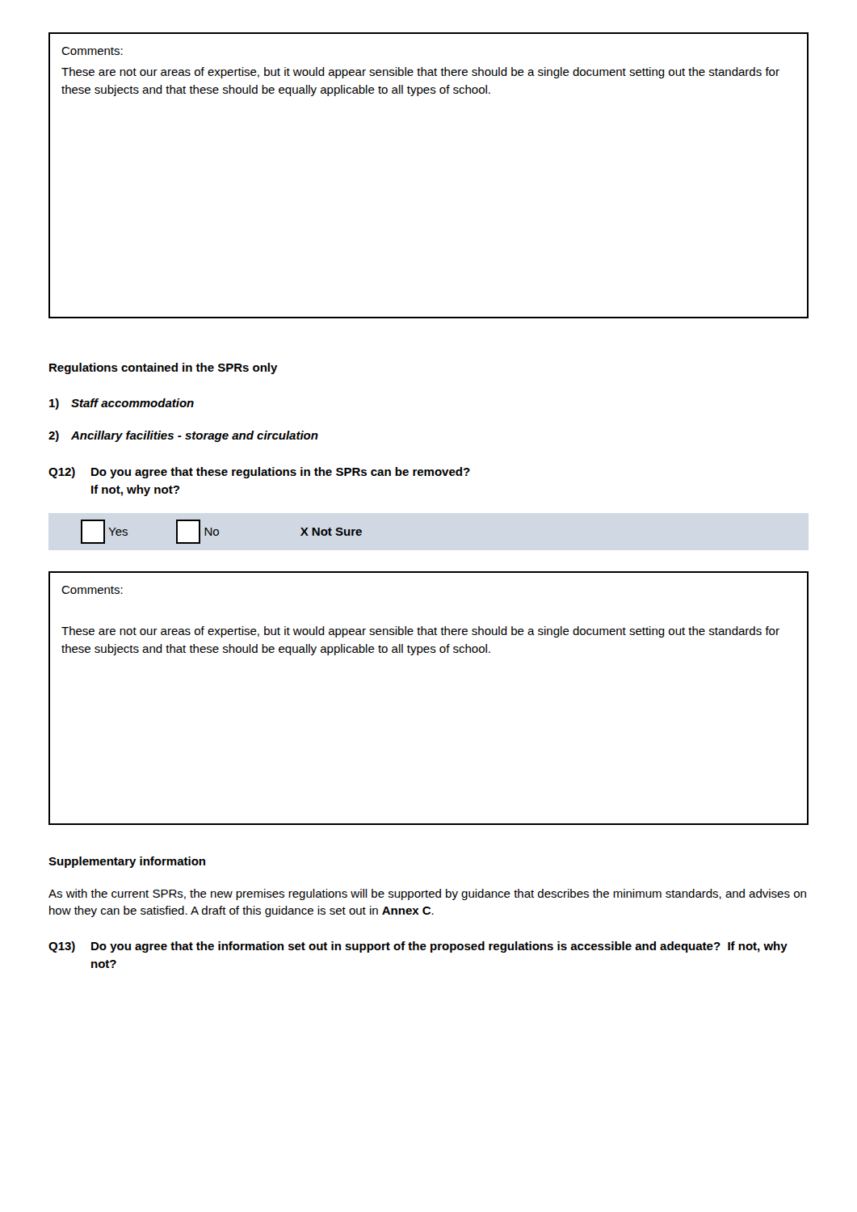Comments:
These are not our areas of expertise, but it would appear sensible that there should be a single document setting out the standards for these subjects and that these should be equally applicable to all types of school.
Regulations contained in the SPRs only
1) Staff accommodation
2) Ancillary facilities - storage and circulation
Q12) Do you agree that these regulations in the SPRs can be removed?
If not, why not?
Yes No X Not Sure
Comments:
These are not our areas of expertise, but it would appear sensible that there should be a single document setting out the standards for these subjects and that these should be equally applicable to all types of school.
Supplementary information
As with the current SPRs, the new premises regulations will be supported by guidance that describes the minimum standards, and advises on how they can be satisfied. A draft of this guidance is set out in Annex C.
Q13) Do you agree that the information set out in support of the proposed regulations is accessible and adequate? If not, why not?